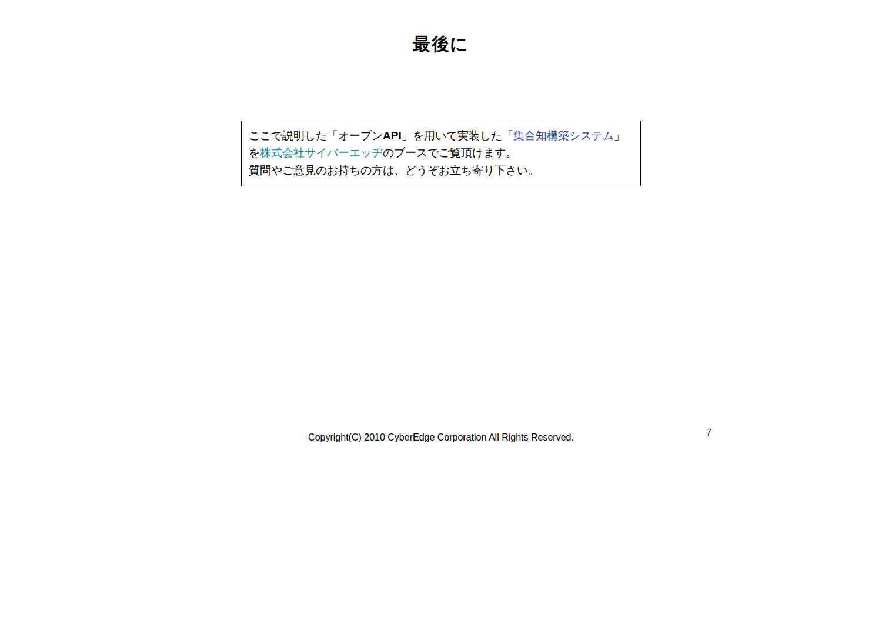最後に
ここで説明した「オープンAPI」を用いて実装した「集合知構築システム」を株式会社サイバーエッヂのブースでご覧頂けます。
質問やご意見のお持ちの方は、どうぞお立ち寄り下さい。
Copyright(C) 2010 CyberEdge Corporation All Rights Reserved.
7